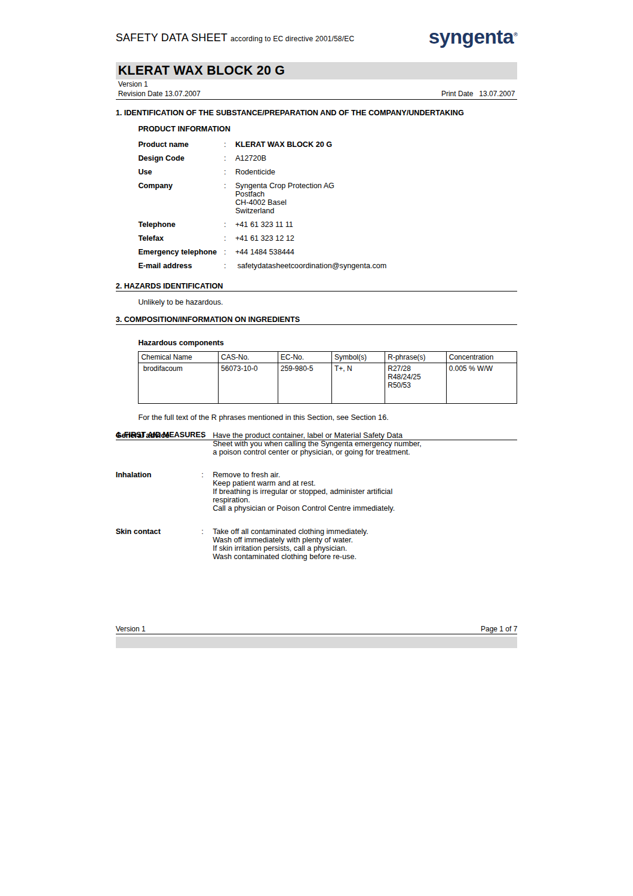syngenta®
SAFETY DATA SHEET according to EC directive 2001/58/EC
KLERAT WAX BLOCK 20 G
Version 1
Revision Date 13.07.2007 Print Date 13.07.2007
1. IDENTIFICATION OF THE SUBSTANCE/PREPARATION AND OF THE COMPANY/UNDERTAKING
PRODUCT INFORMATION
| Product name | : | KLERAT WAX BLOCK 20 G |
| Design Code | : | A12720B |
| Use | : | Rodenticide |
| Company | : | Syngenta Crop Protection AG Postfach CH-4002 Basel Switzerland |
| Telephone | : | +41 61 323 11 11 |
| Telefax | : | +41 61 323 12 12 |
| Emergency telephone | : | +44 1484 538444 |
| E-mail address | : | safetydatasheetcoordination@syngenta.com |
2. HAZARDS IDENTIFICATION
Unlikely to be hazardous.
3. COMPOSITION/INFORMATION ON INGREDIENTS
Hazardous components
| Chemical Name | CAS-No. | EC-No. | Symbol(s) | R-phrase(s) | Concentration |
| --- | --- | --- | --- | --- | --- |
| brodifacoum | 56073-10-0 | 259-980-5 | T+, N | R27/28 R48/24/25 R50/53 | 0.005 % W/W |
For the full text of the R phrases mentioned in this Section, see Section 16.
4. FIRST AID MEASURES
| General advice | : | Have the product container, label or Material Safety Data Sheet with you when calling the Syngenta emergency number, a poison control center or physician, or going for treatment. |
| Inhalation | : | Remove to fresh air. Keep patient warm and at rest. If breathing is irregular or stopped, administer artificial respiration. Call a physician or Poison Control Centre immediately. |
| Skin contact | : | Take off all contaminated clothing immediately. Wash off immediately with plenty of water. If skin irritation persists, call a physician. Wash contaminated clothing before re-use. |
Version 1 Page 1 of 7